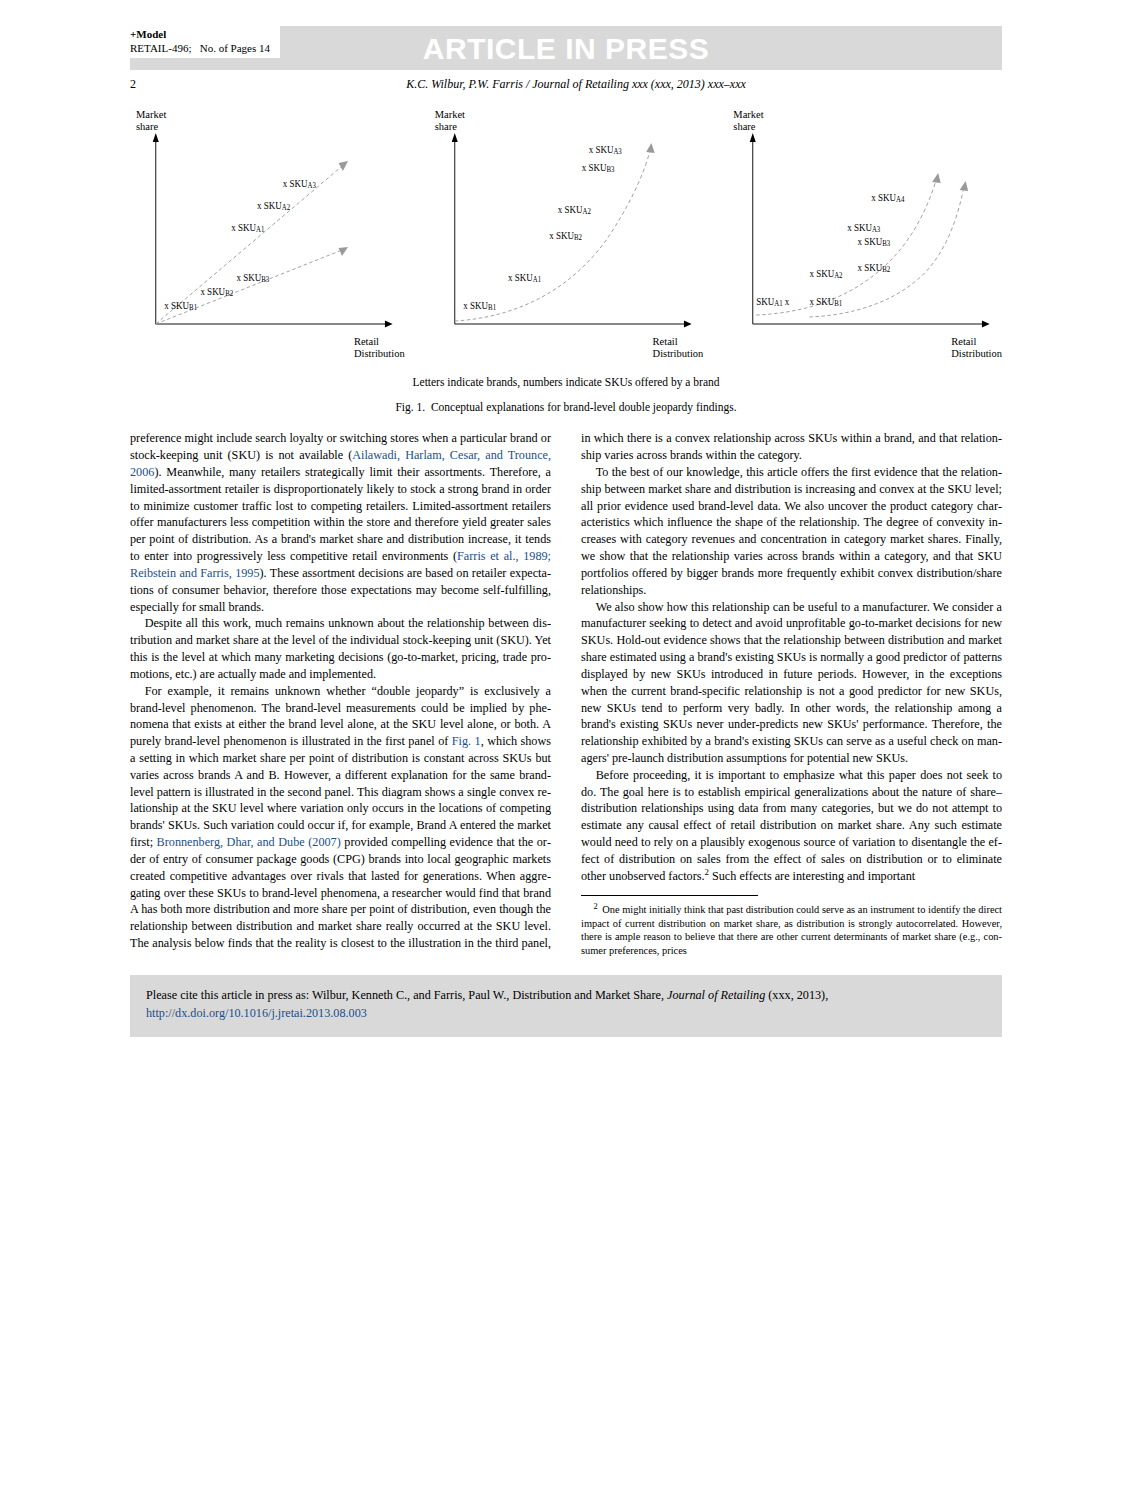+Model
RETAIL-496; No. of Pages 14
ARTICLE IN PRESS
2
K.C. Wilbur, P.W. Farris / Journal of Retailing xxx (xxx, 2013) xxx–xxx
Market
share
Retail
Distribution
x SKUA1 x SKUA2 x SKUA3 x SKUB1 x SKUB2 x SKUB3
Market
share
Retail
Distribution
x SKUB1 x SKUA1 x SKUB2 x SKUA2 x SKUB3 x SKUA3
Market
share
Retail
Distribution
SKUA1 x x SKUB1 x SKUA2 x SKUB2 x SKUB3 x SKUA3 x SKUA4
Letters indicate brands, numbers indicate SKUs offered by a brand
Fig. 1. Conceptual explanations for brand-level double jeopardy findings.
preference might include search loyalty or switching stores when a particular brand or stock-keeping unit (SKU) is not available (Ailawadi, Harlam, Cesar, and Trounce, 2006). Meanwhile, many retailers strategically limit their assortments. Therefore, a limited-assortment retailer is disproportionately likely to stock a strong brand in order to minimize customer traffic lost to competing retailers. Limited-assortment retailers offer manufacturers less competition within the store and therefore yield greater sales per point of distribution. As a brand's market share and distribution increase, it tends to enter into progressively less competitive retail environments (Farris et al., 1989; Reibstein and Farris, 1995). These assortment decisions are based on retailer expectations of consumer behavior, therefore those expectations may become self-fulfilling, especially for small brands.
Despite all this work, much remains unknown about the relationship between distribution and market share at the level of the individual stock-keeping unit (SKU). Yet this is the level at which many marketing decisions (go-to-market, pricing, trade promotions, etc.) are actually made and implemented.
For example, it remains unknown whether “double jeopardy” is exclusively a brand-level phenomenon. The brand-level measurements could be implied by phenomena that exists at either the brand level alone, at the SKU level alone, or both. A purely brand-level phenomenon is illustrated in the first panel of Fig. 1, which shows a setting in which market share per point of distribution is constant across SKUs but varies across brands A and B. However, a different explanation for the same brand-level pattern is illustrated in the second panel. This diagram shows a single convex relationship at the SKU level where variation only occurs in the locations of competing brands' SKUs. Such variation could occur if, for example, Brand A entered the market first; Bronnenberg, Dhar, and Dube (2007) provided compelling evidence that the order of entry of consumer package goods (CPG) brands into local geographic markets created competitive advantages over rivals that lasted for generations. When aggregating over these SKUs to brand-level phenomena, a researcher would find that brand A has both more distribution and more share per point of distribution, even though the relationship between distribution and market share really occurred at the SKU level. The analysis below finds that the reality is closest to the illustration in the third panel, in which there is a convex relationship across SKUs within a brand, and that relationship varies across brands within the category.
To the best of our knowledge, this article offers the first evidence that the relationship between market share and distribution is increasing and convex at the SKU level; all prior evidence used brand-level data. We also uncover the product category characteristics which influence the shape of the relationship. The degree of convexity increases with category revenues and concentration in category market shares. Finally, we show that the relationship varies across brands within a category, and that SKU portfolios offered by bigger brands more frequently exhibit convex distribution/share relationships.
We also show how this relationship can be useful to a manufacturer. We consider a manufacturer seeking to detect and avoid unprofitable go-to-market decisions for new SKUs. Hold-out evidence shows that the relationship between distribution and market share estimated using a brand's existing SKUs is normally a good predictor of patterns displayed by new SKUs introduced in future periods. However, in the exceptions when the current brand-specific relationship is not a good predictor for new SKUs, new SKUs tend to perform very badly. In other words, the relationship among a brand's existing SKUs never under-predicts new SKUs' performance. Therefore, the relationship exhibited by a brand's existing SKUs can serve as a useful check on managers' pre-launch distribution assumptions for potential new SKUs.
Before proceeding, it is important to emphasize what this paper does not seek to do. The goal here is to establish empirical generalizations about the nature of share–distribution relationships using data from many categories, but we do not attempt to estimate any causal effect of retail distribution on market share. Any such estimate would need to rely on a plausibly exogenous source of variation to disentangle the effect of distribution on sales from the effect of sales on distribution or to eliminate other unobserved factors.2 Such effects are interesting and important
2 One might initially think that past distribution could serve as an instrument to identify the direct impact of current distribution on market share, as distribution is strongly autocorrelated. However, there is ample reason to believe that there are other current determinants of market share (e.g., consumer preferences, prices
Please cite this article in press as: Wilbur, Kenneth C., and Farris, Paul W., Distribution and Market Share, Journal of Retailing (xxx, 2013),
http://dx.doi.org/10.1016/j.jretai.2013.08.003